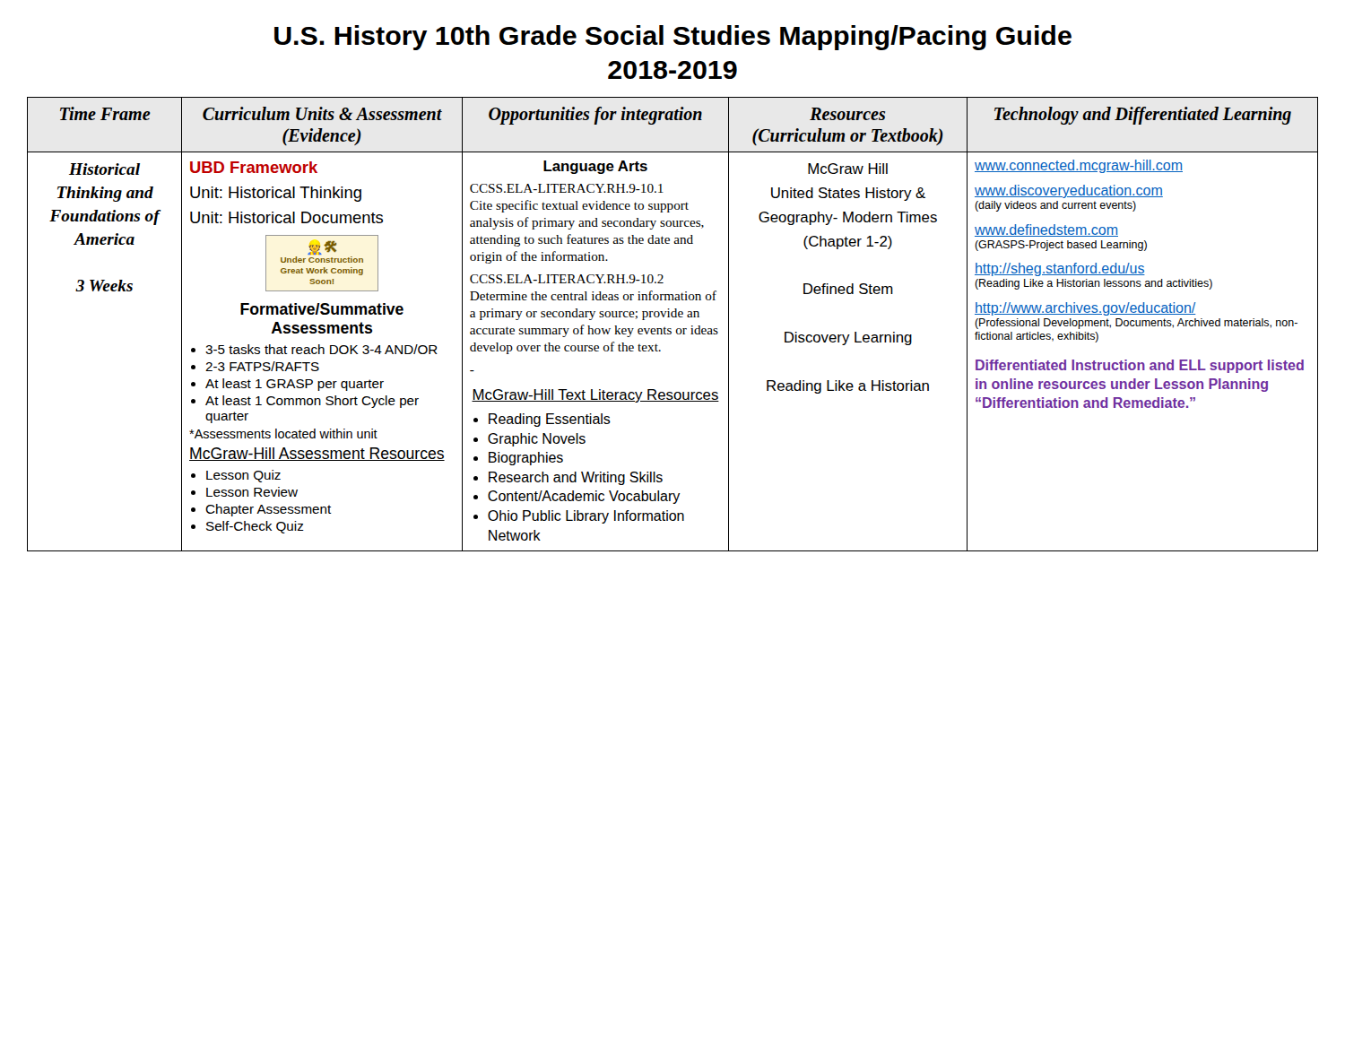U.S. History 10th Grade Social Studies Mapping/Pacing Guide
2018-2019
| Time Frame | Curriculum Units & Assessment (Evidence) | Opportunities for integration | Resources (Curriculum or Textbook) | Technology and Differentiated Learning |
| --- | --- | --- | --- | --- |
| Historical Thinking and Foundations of America 3 Weeks | UBD Framework Unit: Historical Thinking Unit: Historical Documents 👷🛠 Under Construction Great Work Coming Soon! Formative/Summative Assessments 3-5 tasks that reach DOK 3-4 AND/OR 2-3 FATPS/RAFTS At least 1 GRASP per quarter At least 1 Common Short Cycle per quarter *Assessments located within unit McGraw-Hill Assessment Resources Lesson Quiz Lesson Review Chapter Assessment Self-Check Quiz | Language Arts CCSS.ELA-LITERACY.RH.9-10.1 Cite specific textual evidence to support analysis of primary and secondary sources, attending to such features as the date and origin of the information. CCSS.ELA-LITERACY.RH.9-10.2 Determine the central ideas or information of a primary or secondary source; provide an accurate summary of how key events or ideas develop over the course of the text. - McGraw-Hill Text Literacy Resources Reading Essentials Graphic Novels Biographies Research and Writing Skills Content/Academic Vocabulary Ohio Public Library Information Network | McGraw Hill United States History & Geography- Modern Times (Chapter 1-2) Defined Stem Discovery Learning Reading Like a Historian | www.connected.mcgraw-hill.com www.discoveryeducation.com (daily videos and current events) www.definedstem.com (GRASPS-Project based Learning) http://sheg.stanford.edu/us (Reading Like a Historian lessons and activities) http://www.archives.gov/education/ (Professional Development, Documents, Archived materials, non-fictional articles, exhibits) Differentiated Instruction and ELL support listed in online resources under Lesson Planning “Differentiation and Remediate.” |